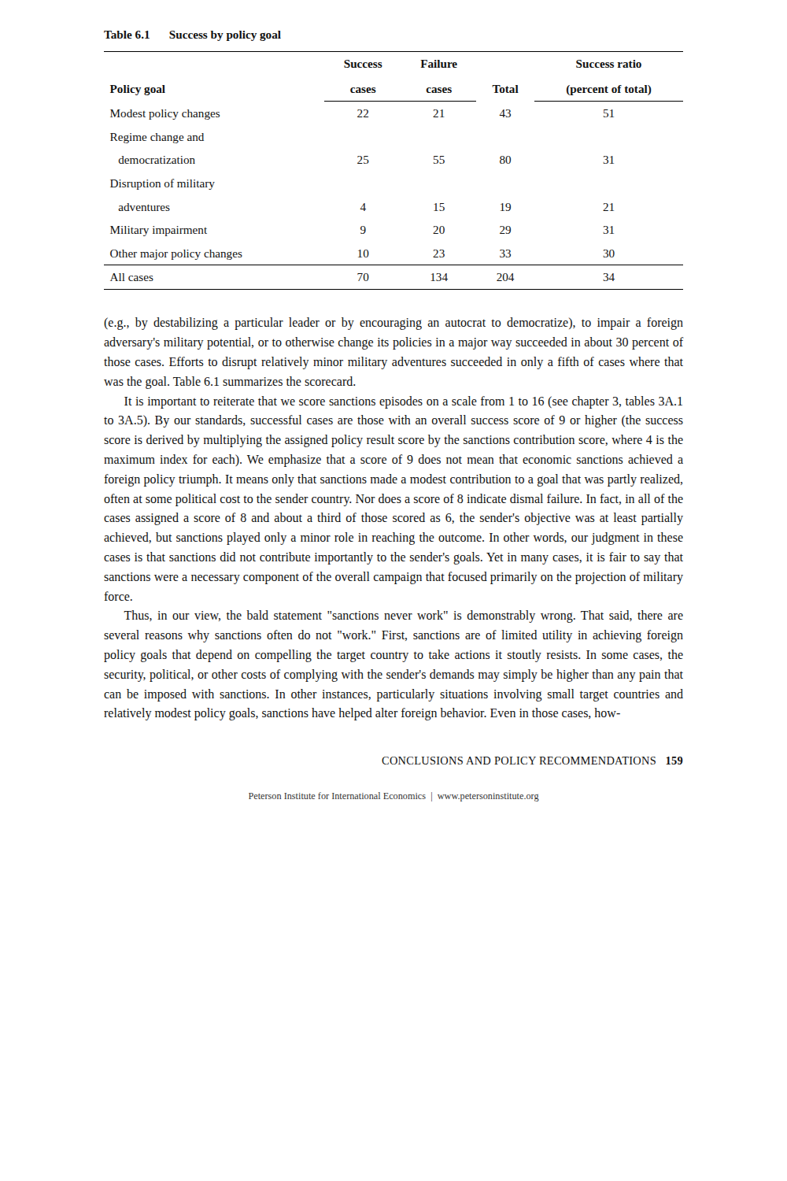Table 6.1 Success by policy goal
| Policy goal | Success | Failure | Total | Success ratio |
| --- | --- | --- | --- | --- |
| cases | cases | (percent of total) |
| Modest policy changes | 22 | 21 | 43 | 51 |
| Regime change and | | | | |
| democratization | 25 | 55 | 80 | 31 |
| Disruption of military | | | | |
| adventures | 4 | 15 | 19 | 21 |
| Military impairment | 9 | 20 | 29 | 31 |
| Other major policy changes | 10 | 23 | 33 | 30 |
| All cases | 70 | 134 | 204 | 34 |
(e.g., by destabilizing a particular leader or by encouraging an autocrat to democratize), to impair a foreign adversary's military potential, or to otherwise change its policies in a major way succeeded in about 30 percent of those cases. Efforts to disrupt relatively minor military adventures succeeded in only a fifth of cases where that was the goal. Table 6.1 summarizes the scorecard.
It is important to reiterate that we score sanctions episodes on a scale from 1 to 16 (see chapter 3, tables 3A.1 to 3A.5). By our standards, successful cases are those with an overall success score of 9 or higher (the success score is derived by multiplying the assigned policy result score by the sanctions contribution score, where 4 is the maximum index for each). We emphasize that a score of 9 does not mean that economic sanctions achieved a foreign policy triumph. It means only that sanctions made a modest contribution to a goal that was partly realized, often at some political cost to the sender country. Nor does a score of 8 indicate dismal failure. In fact, in all of the cases assigned a score of 8 and about a third of those scored as 6, the sender's objective was at least partially achieved, but sanctions played only a minor role in reaching the outcome. In other words, our judgment in these cases is that sanctions did not contribute importantly to the sender's goals. Yet in many cases, it is fair to say that sanctions were a necessary component of the overall campaign that focused primarily on the projection of military force.
Thus, in our view, the bald statement "sanctions never work" is demonstrably wrong. That said, there are several reasons why sanctions often do not "work." First, sanctions are of limited utility in achieving foreign policy goals that depend on compelling the target country to take actions it stoutly resists. In some cases, the security, political, or other costs of complying with the sender's demands may simply be higher than any pain that can be imposed with sanctions. In other instances, particularly situations involving small target countries and relatively modest policy goals, sanctions have helped alter foreign behavior. Even in those cases, how-
CONCLUSIONS AND POLICY RECOMMENDATIONS159
Peterson Institute for International Economics | www.petersoninstitute.org